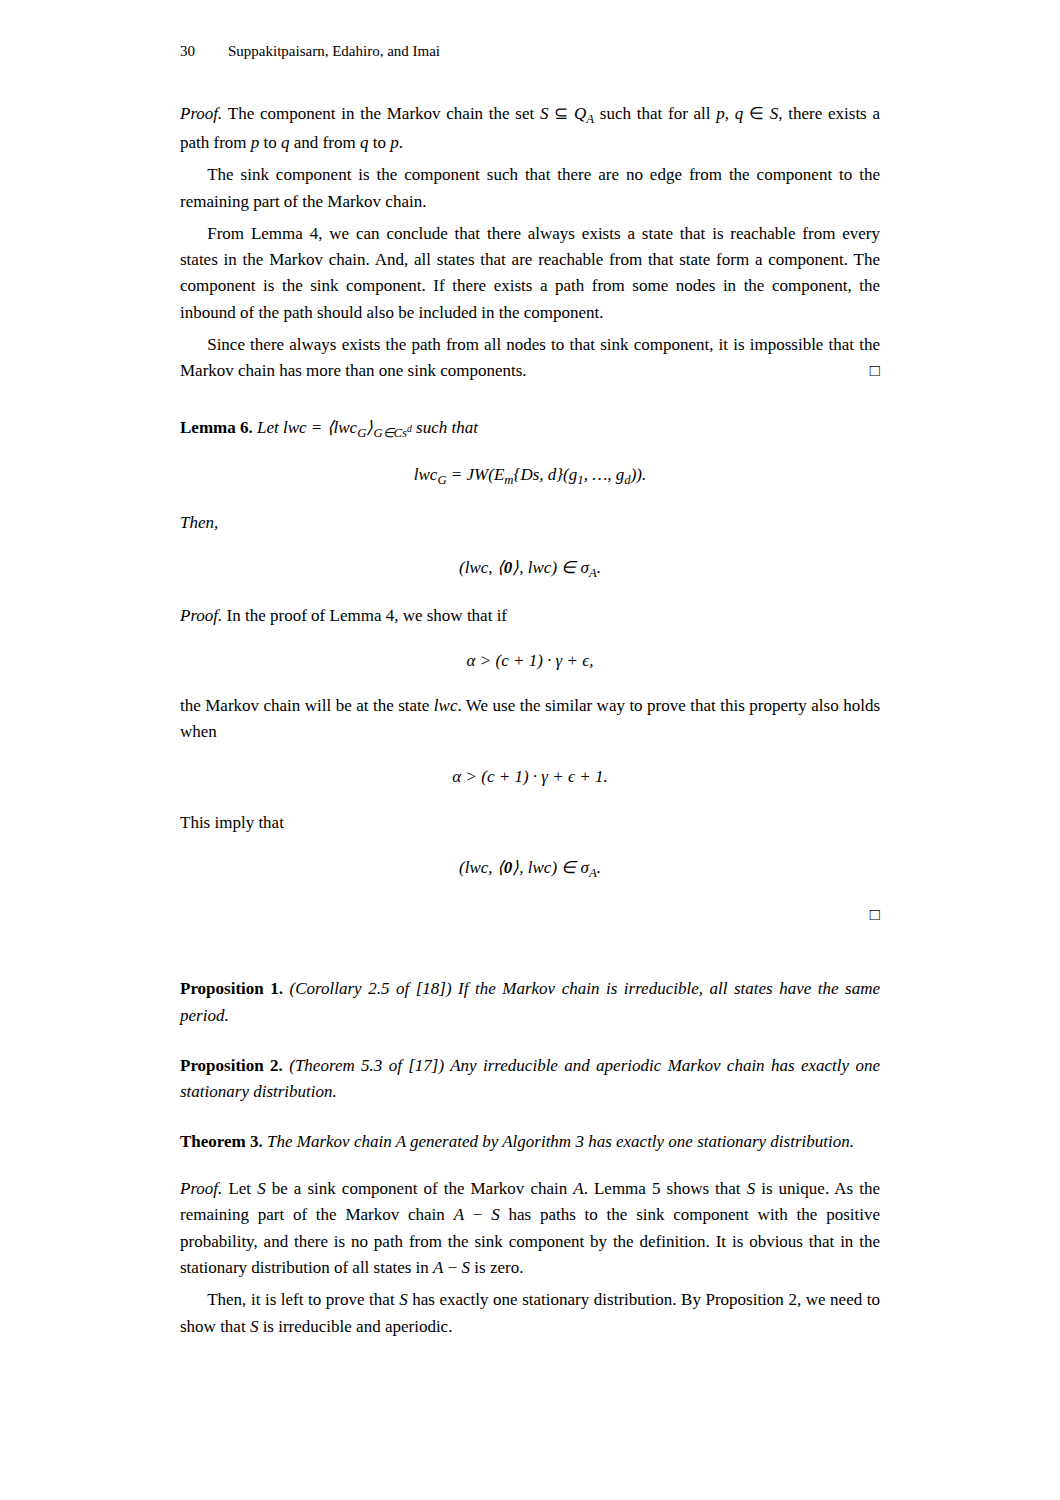30 Suppakitpaisarn, Edahiro, and Imai
Proof. The component in the Markov chain the set S ⊆ QA such that for all p, q ∈ S, there exists a path from p to q and from q to p.
The sink component is the component such that there are no edge from the component to the remaining part of the Markov chain.
From Lemma 4, we can conclude that there always exists a state that is reachable from every states in the Markov chain. And, all states that are reachable from that state form a component. The component is the sink component. If there exists a path from some nodes in the component, the inbound of the path should also be included in the component.
Since there always exists the path from all nodes to that sink component, it is impossible that the Markov chain has more than one sink components.□
Lemma 6. Let lwc = ⟨lwcG⟩G∈Csd such that
lwcG = JW(Em{Ds, d}(g1, …, gd)).
Then,
(lwc, ⟨0⟩, lwc) ∈ σA.
Proof. In the proof of Lemma 4, we show that if
α > (c + 1) · γ + ϵ,
the Markov chain will be at the state lwc. We use the similar way to prove that this property also holds when
α > (c + 1) · γ + ϵ + 1.
This imply that
(lwc, ⟨0⟩, lwc) ∈ σA.
□
Proposition 1. (Corollary 2.5 of [18]) If the Markov chain is irreducible, all states have the same period.
Proposition 2. (Theorem 5.3 of [17]) Any irreducible and aperiodic Markov chain has exactly one stationary distribution.
Theorem 3. The Markov chain A generated by Algorithm 3 has exactly one stationary distribution.
Proof. Let S be a sink component of the Markov chain A. Lemma 5 shows that S is unique. As the remaining part of the Markov chain A − S has paths to the sink component with the positive probability, and there is no path from the sink component by the definition. It is obvious that in the stationary distribution of all states in A − S is zero.
Then, it is left to prove that S has exactly one stationary distribution. By Proposition 2, we need to show that S is irreducible and aperiodic.